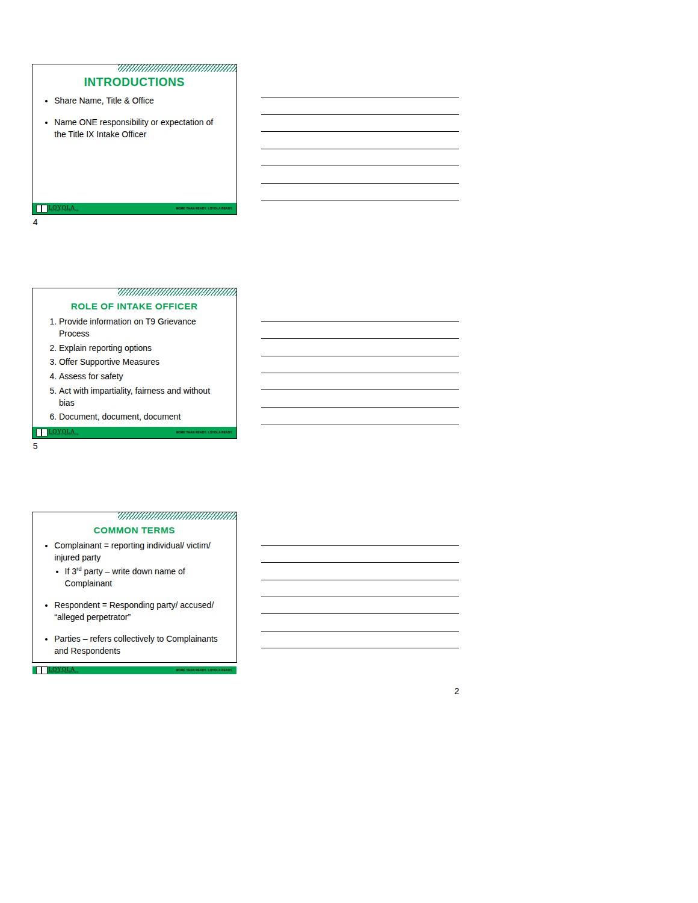INTRODUCTIONS
Share Name, Title & Office
Name ONE responsibility or expectation of the Title IX Intake Officer
LOYOLAUNIVERSITY MARYLAND
MORE THAN READY. LOYOLA READY.
4
ROLE OF INTAKE OFFICER
Provide information on T9 Grievance Process
Explain reporting options
Offer Supportive Measures
Assess for safety
Act with impartiality, fairness and without bias
Document, document, document
LOYOLAUNIVERSITY MARYLAND
MORE THAN READY. LOYOLA READY.
5
COMMON TERMS
Complainant = reporting individual/ victim/ injured party
If 3rd party – write down name of Complainant
Respondent = Responding party/ accused/ “alleged perpetrator”
Parties – refers collectively to Complainants and Respondents
LOYOLAUNIVERSITY MARYLAND
MORE THAN READY. LOYOLA READY.
6
2